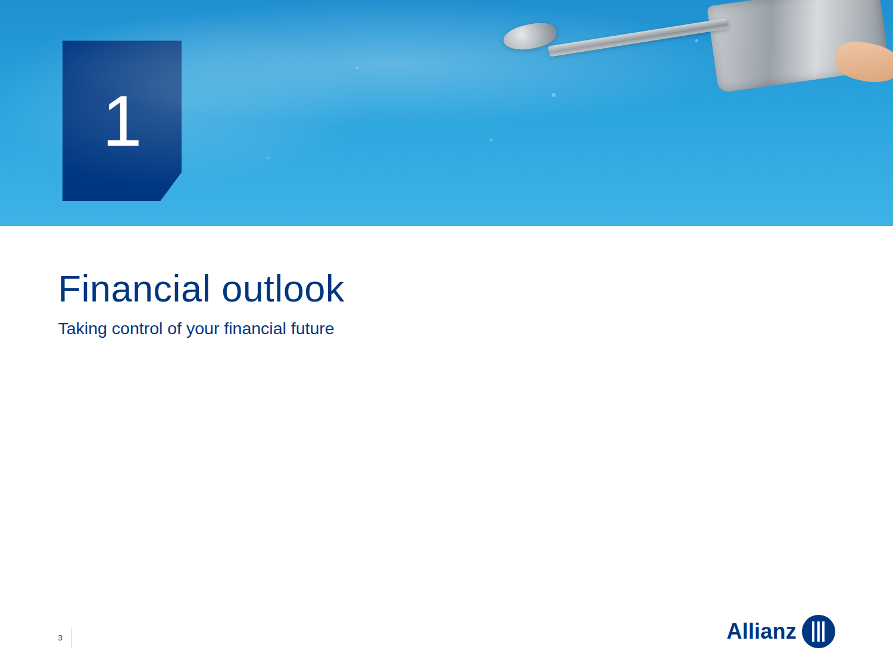1
Financial outlook
Taking control of your financial future
3
Allianz